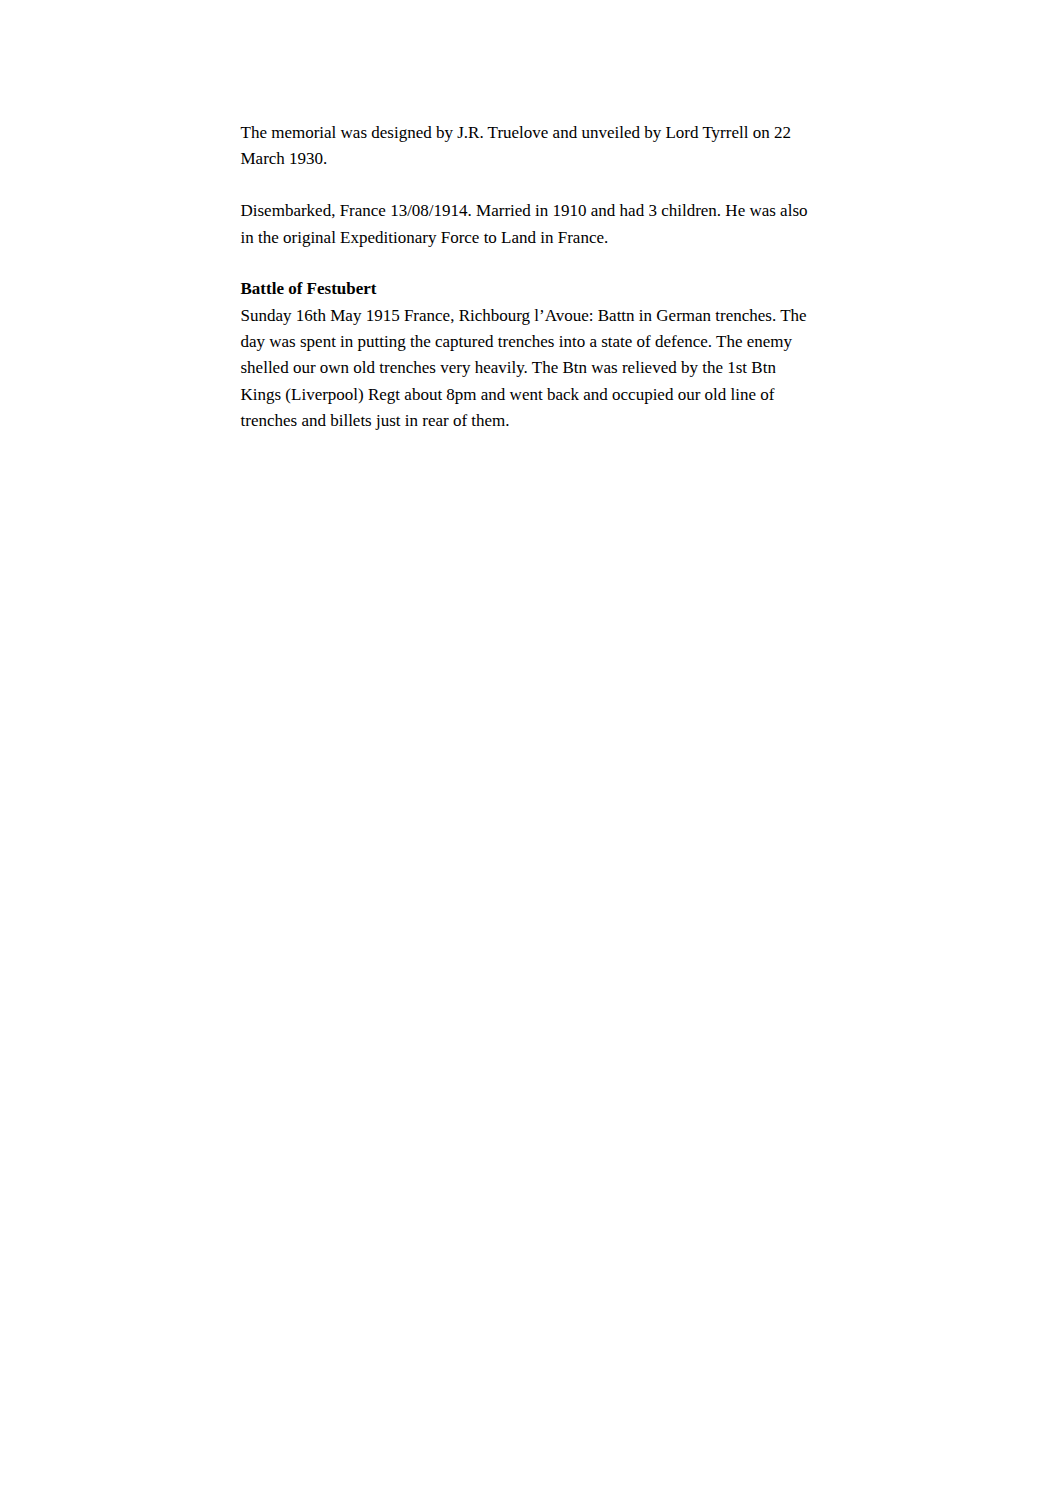The memorial was designed by J.R. Truelove and unveiled by Lord Tyrrell on 22 March 1930.
Disembarked, France 13/08/1914. Married in 1910 and had 3 children. He was also in the original Expeditionary Force to Land in France.
Battle of Festubert
Sunday 16th May 1915 France, Richbourg l’Avoue: Battn in German trenches. The day was spent in putting the captured trenches into a state of defence. The enemy shelled our own old trenches very heavily. The Btn was relieved by the 1st Btn Kings (Liverpool) Regt about 8pm and went back and occupied our old line of trenches and billets just in rear of them.